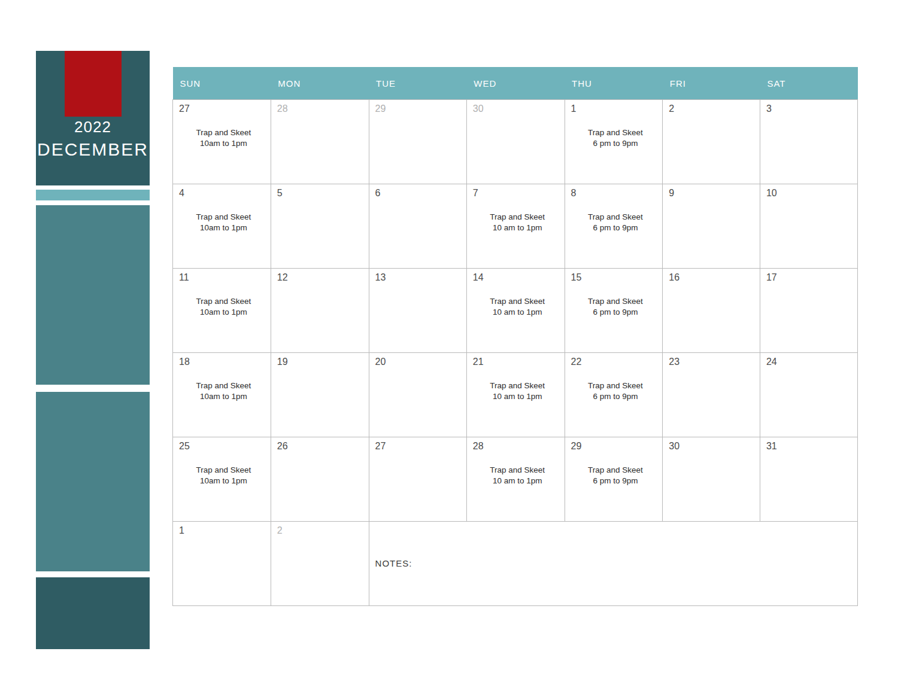2022
DECEMBER
| SUN | MON | TUE | WED | THU | FRI | SAT |
| --- | --- | --- | --- | --- | --- | --- |
| 27 Trap and Skeet 10am to 1pm | 28 | 29 | 30 | 1 Trap and Skeet 6 pm to 9pm | 2 | 3 |
| 4 Trap and Skeet 10am to 1pm | 5 | 6 | 7 Trap and Skeet 10 am to 1pm | 8 Trap and Skeet 6 pm to 9pm | 9 | 10 |
| 11 Trap and Skeet 10am to 1pm | 12 | 13 | 14 Trap and Skeet 10 am to 1pm | 15 Trap and Skeet 6 pm to 9pm | 16 | 17 |
| 18 Trap and Skeet 10am to 1pm | 19 | 20 | 21 Trap and Skeet 10 am to 1pm | 22 Trap and Skeet 6 pm to 9pm | 23 | 24 |
| 25 Trap and Skeet 10am to 1pm | 26 | 27 | 28 Trap and Skeet 10 am to 1pm | 29 Trap and Skeet 6 pm to 9pm | 30 | 31 |
| 1 | 2 | NOTES: |